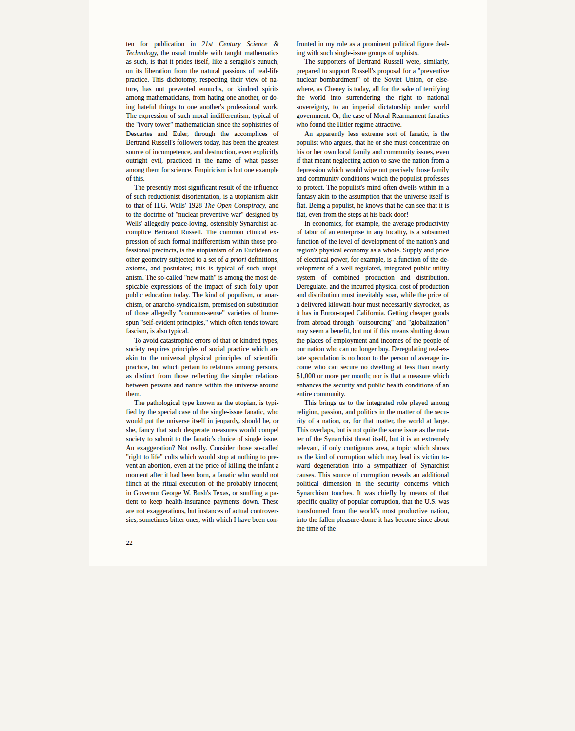ten for publication in 21st Century Science & Technology, the usual trouble with taught mathematics as such, is that it prides itself, like a seraglio's eunuch, on its liberation from the natural passions of real-life practice. This dichotomy, respecting their view of nature, has not prevented eunuchs, or kindred spirits among mathematicians, from hating one another, or doing hateful things to one another's professional work. The expression of such moral indifferentism, typical of the "ivory tower" mathematician since the sophistries of Descartes and Euler, through the accomplices of Bertrand Russell's followers today, has been the greatest source of incompetence, and destruction, even explicitly outright evil, practiced in the name of what passes among them for science. Empiricism is but one example of this.
The presently most significant result of the influence of such reductionist disorientation, is a utopianism akin to that of H.G. Wells' 1928 The Open Conspiracy, and to the doctrine of "nuclear preventive war" designed by Wells' allegedly peace-loving, ostensibly Synarchist accomplice Bertrand Russell. The common clinical expression of such formal indifferentism within those professional precincts, is the utopianism of an Euclidean or other geometry subjected to a set of a priori definitions, axioms, and postulates; this is typical of such utopianism. The so-called "new math" is among the most despicable expressions of the impact of such folly upon public education today. The kind of populism, or anarchism, or anarcho-syndicalism, premised on substitution of those allegedly "common-sense" varieties of homespun "self-evident principles," which often tends toward fascism, is also typical.
To avoid catastrophic errors of that or kindred types, society requires principles of social practice which are akin to the universal physical principles of scientific practice, but which pertain to relations among persons, as distinct from those reflecting the simpler relations between persons and nature within the universe around them.
The pathological type known as the utopian, is typified by the special case of the single-issue fanatic, who would put the universe itself in jeopardy, should he, or she, fancy that such desperate measures would compel society to submit to the fanatic's choice of single issue. An exaggeration? Not really. Consider those so-called "right to life" cults which would stop at nothing to prevent an abortion, even at the price of killing the infant a moment after it had been born, a fanatic who would not flinch at the ritual execution of the probably innocent, in Governor George W. Bush's Texas, or snuffing a patient to keep health-insurance payments down. These are not exaggerations, but instances of actual controversies, sometimes bitter ones, with which I have been confronted in my role as a prominent political figure dealing with such single-issue groups of sophists.
The supporters of Bertrand Russell were, similarly, prepared to support Russell's proposal for a "preventive nuclear bombardment" of the Soviet Union, or elsewhere, as Cheney is today, all for the sake of terrifying the world into surrendering the right to national sovereignty, to an imperial dictatorship under world government. Or, the case of Moral Rearmament fanatics who found the Hitler regime attractive.
An apparently less extreme sort of fanatic, is the populist who argues, that he or she must concentrate on his or her own local family and community issues, even if that meant neglecting action to save the nation from a depression which would wipe out precisely those family and community conditions which the populist professes to protect. The populist's mind often dwells within in a fantasy akin to the assumption that the universe itself is flat. Being a populist, he knows that he can see that it is flat, even from the steps at his back door!
In economics, for example, the average productivity of labor of an enterprise in any locality, is a subsumed function of the level of development of the nation's and region's physical economy as a whole. Supply and price of electrical power, for example, is a function of the development of a well-regulated, integrated public-utility system of combined production and distribution. Deregulate, and the incurred physical cost of production and distribution must inevitably soar, while the price of a delivered kilowatt-hour must necessarily skyrocket, as it has in Enron-raped California. Getting cheaper goods from abroad through "outsourcing" and "globalization" may seem a benefit, but not if this means shutting down the places of employment and incomes of the people of our nation who can no longer buy. Deregulating real-estate speculation is no boon to the person of average income who can secure no dwelling at less than nearly $1,000 or more per month; nor is that a measure which enhances the security and public health conditions of an entire community.
This brings us to the integrated role played among religion, passion, and politics in the matter of the security of a nation, or, for that matter, the world at large. This overlaps, but is not quite the same issue as the matter of the Synarchist threat itself, but it is an extremely relevant, if only contiguous area, a topic which shows us the kind of corruption which may lead its victim toward degeneration into a sympathizer of Synarchist causes. This source of corruption reveals an additional political dimension in the security concerns which Synarchism touches. It was chiefly by means of that specific quality of popular corruption, that the U.S. was transformed from the world's most productive nation, into the fallen pleasure-dome it has become since about the time of the
22